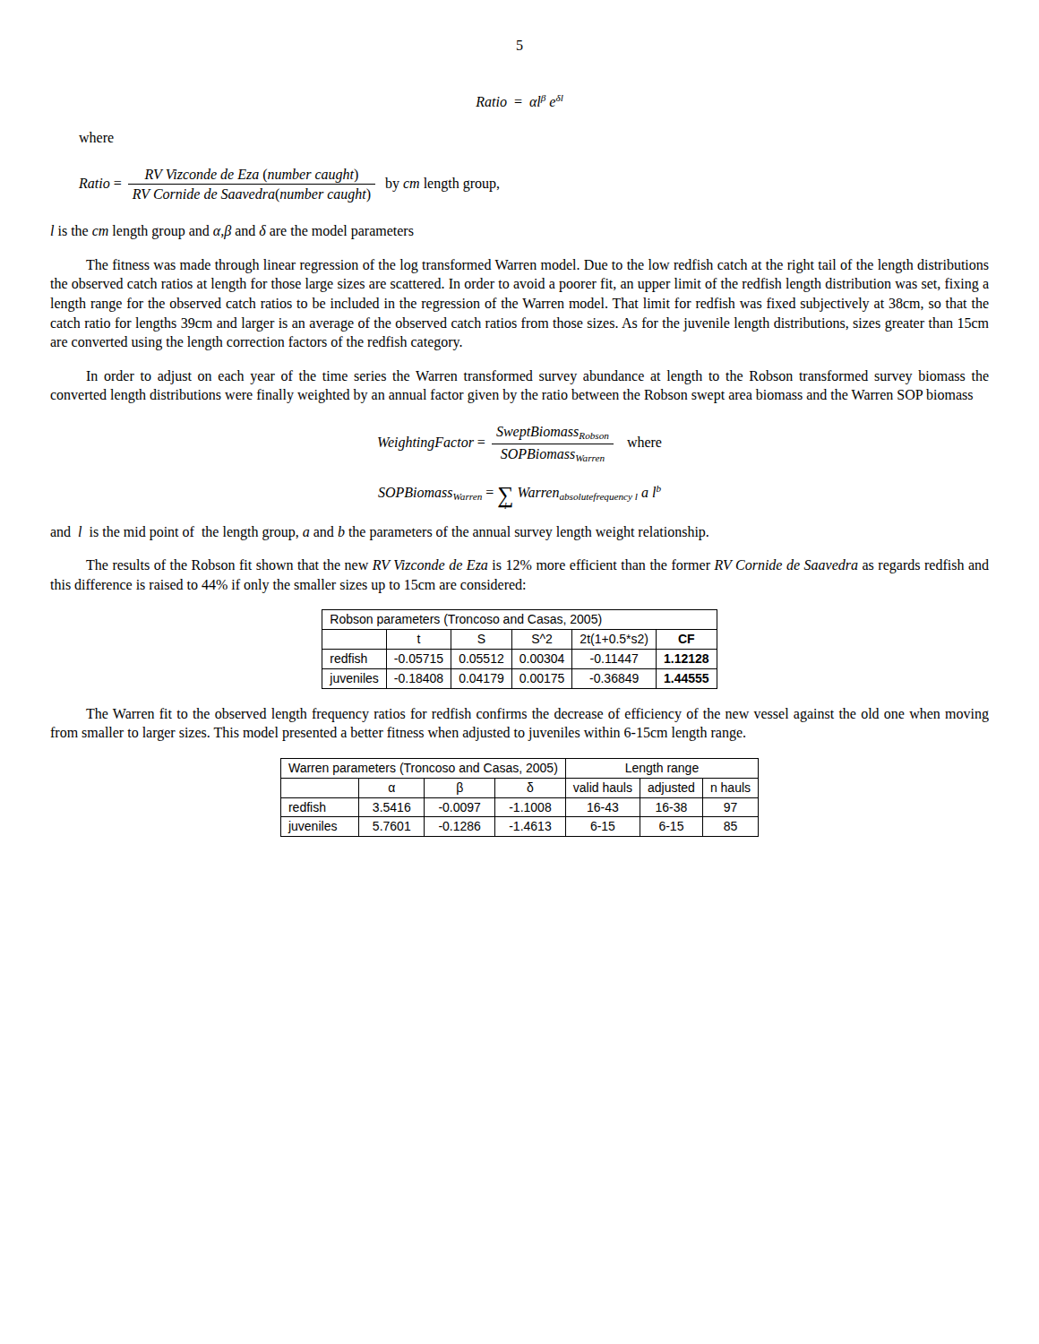5
Ratio = αlβ eδl
where
Ratio = RV Vizconde de Eza (number caught) RV Cornide de Saavedra(number caught) by cm length group,
l is the cm length group and α,β and δ are the model parameters
The fitness was made through linear regression of the log transformed Warren model. Due to the low redfish catch at the right tail of the length distributions the observed catch ratios at length for those large sizes are scattered. In order to avoid a poorer fit, an upper limit of the redfish length distribution was set, fixing a length range for the observed catch ratios to be included in the regression of the Warren model. That limit for redfish was fixed subjectively at 38cm, so that the catch ratio for lengths 39cm and larger is an average of the observed catch ratios from those sizes. As for the juvenile length distributions, sizes greater than 15cm are converted using the length correction factors of the redfish category.
In order to adjust on each year of the time series the Warren transformed survey abundance at length to the Robson transformed survey biomass the converted length distributions were finally weighted by an annual factor given by the ratio between the Robson swept area biomass and the Warren SOP biomass
WeightingFactor = SweptBiomassRobson SOPBiomassWarren where
SOPBiomassWarren = ∑l Warrenabsolutefrequency l a lb
and l is the mid point of the length group, a and b the parameters of the annual survey length weight relationship.
The results of the Robson fit shown that the new RV Vizconde de Eza is 12% more efficient than the former RV Cornide de Saavedra as regards redfish and this difference is raised to 44% if only the smaller sizes up to 15cm are considered:
| Robson parameters (Troncoso and Casas, 2005) |
| | t | S | S^2 | 2t(1+0.5*s2) | CF |
| redfish | -0.05715 | 0.05512 | 0.00304 | -0.11447 | 1.12128 |
| juveniles | -0.18408 | 0.04179 | 0.00175 | -0.36849 | 1.44555 |
The Warren fit to the observed length frequency ratios for redfish confirms the decrease of efficiency of the new vessel against the old one when moving from smaller to larger sizes. This model presented a better fitness when adjusted to juveniles within 6-15cm length range.
| Warren parameters (Troncoso and Casas, 2005) | Length range |
| | α | β | δ | valid hauls | adjusted | n hauls |
| redfish | 3.5416 | -0.0097 | -1.1008 | 16-43 | 16-38 | 97 |
| juveniles | 5.7601 | -0.1286 | -1.4613 | 6-15 | 6-15 | 85 |